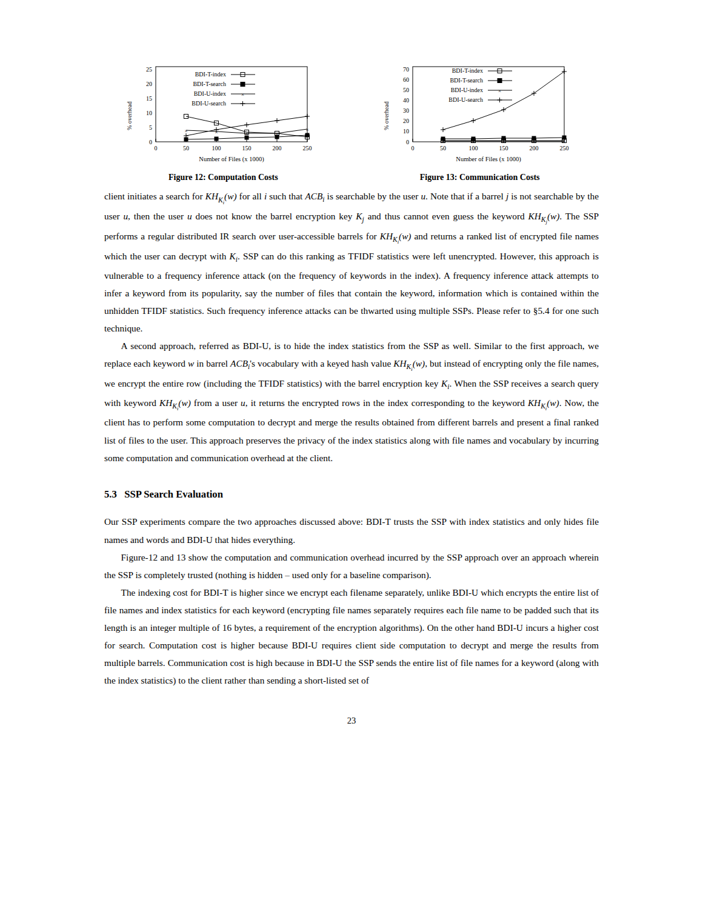% overhead 25 20 15 10 5 0 0 50 100 150 200 250 Number of Files (x 1000) BDI-T-index BDI-T-search BDI-U-index × BDI-U-search × × × × ×
Figure 12: Computation Costs
% overhead 70 60 50 40 30 20 10 0 0 50 100 150 200 250 Number of Files (x 1000) BDI-T-index BDI-T-search BDI-U-index × BDI-U-search × × × × ×
Figure 13: Communication Costs
client initiates a search for KHKi(w) for all i such that ACBi is searchable by the user u. Note that if a barrel j is not searchable by the user u, then the user u does not know the barrel encryption key Kj and thus cannot even guess the keyword KHKj(w). The SSP performs a regular distributed IR search over user-accessible barrels for KHKi(w) and returns a ranked list of encrypted file names which the user can decrypt with Ki. SSP can do this ranking as TFIDF statistics were left unencrypted. However, this approach is vulnerable to a frequency inference attack (on the frequency of keywords in the index). A frequency inference attack attempts to infer a keyword from its popularity, say the number of files that contain the keyword, information which is contained within the unhidden TFIDF statistics. Such frequency inference attacks can be thwarted using multiple SSPs. Please refer to §5.4 for one such technique.
A second approach, referred as BDI-U, is to hide the index statistics from the SSP as well. Similar to the first approach, we replace each keyword w in barrel ACBi's vocabulary with a keyed hash value KHKi(w), but instead of encrypting only the file names, we encrypt the entire row (including the TFIDF statistics) with the barrel encryption key Ki. When the SSP receives a search query with keyword KHKi(w) from a user u, it returns the encrypted rows in the index corresponding to the keyword KHKi(w). Now, the client has to perform some computation to decrypt and merge the results obtained from different barrels and present a final ranked list of files to the user. This approach preserves the privacy of the index statistics along with file names and vocabulary by incurring some computation and communication overhead at the client.
5.3 SSP Search Evaluation
Our SSP experiments compare the two approaches discussed above: BDI-T trusts the SSP with index statistics and only hides file names and words and BDI-U that hides everything.
Figure-12 and 13 show the computation and communication overhead incurred by the SSP approach over an approach wherein the SSP is completely trusted (nothing is hidden – used only for a baseline comparison).
The indexing cost for BDI-T is higher since we encrypt each filename separately, unlike BDI-U which encrypts the entire list of file names and index statistics for each keyword (encrypting file names separately requires each file name to be padded such that its length is an integer multiple of 16 bytes, a requirement of the encryption algorithms). On the other hand BDI-U incurs a higher cost for search. Computation cost is higher because BDI-U requires client side computation to decrypt and merge the results from multiple barrels. Communication cost is high because in BDI-U the SSP sends the entire list of file names for a keyword (along with the index statistics) to the client rather than sending a short-listed set of
23